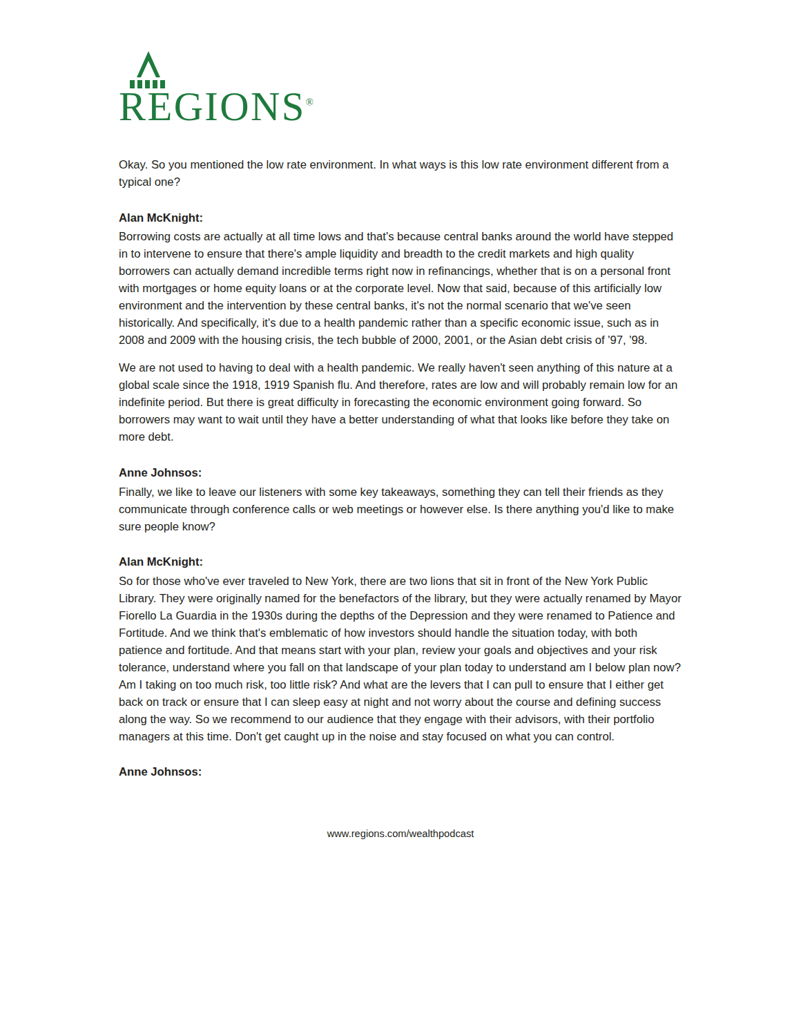REGIONS®
Okay. So you mentioned the low rate environment. In what ways is this low rate environment different from a typical one?
Alan McKnight:
Borrowing costs are actually at all time lows and that's because central banks around the world have stepped in to intervene to ensure that there's ample liquidity and breadth to the credit markets and high quality borrowers can actually demand incredible terms right now in refinancings, whether that is on a personal front with mortgages or home equity loans or at the corporate level. Now that said, because of this artificially low environment and the intervention by these central banks, it's not the normal scenario that we've seen historically. And specifically, it's due to a health pandemic rather than a specific economic issue, such as in 2008 and 2009 with the housing crisis, the tech bubble of 2000, 2001, or the Asian debt crisis of '97, '98.
We are not used to having to deal with a health pandemic. We really haven't seen anything of this nature at a global scale since the 1918, 1919 Spanish flu. And therefore, rates are low and will probably remain low for an indefinite period. But there is great difficulty in forecasting the economic environment going forward. So borrowers may want to wait until they have a better understanding of what that looks like before they take on more debt.
Anne Johnsos:
Finally, we like to leave our listeners with some key takeaways, something they can tell their friends as they communicate through conference calls or web meetings or however else. Is there anything you'd like to make sure people know?
Alan McKnight:
So for those who've ever traveled to New York, there are two lions that sit in front of the New York Public Library. They were originally named for the benefactors of the library, but they were actually renamed by Mayor Fiorello La Guardia in the 1930s during the depths of the Depression and they were renamed to Patience and Fortitude. And we think that's emblematic of how investors should handle the situation today, with both patience and fortitude. And that means start with your plan, review your goals and objectives and your risk tolerance, understand where you fall on that landscape of your plan today to understand am I below plan now? Am I taking on too much risk, too little risk? And what are the levers that I can pull to ensure that I either get back on track or ensure that I can sleep easy at night and not worry about the course and defining success along the way. So we recommend to our audience that they engage with their advisors, with their portfolio managers at this time. Don't get caught up in the noise and stay focused on what you can control.
Anne Johnsos:
www.regions.com/wealthpodcast